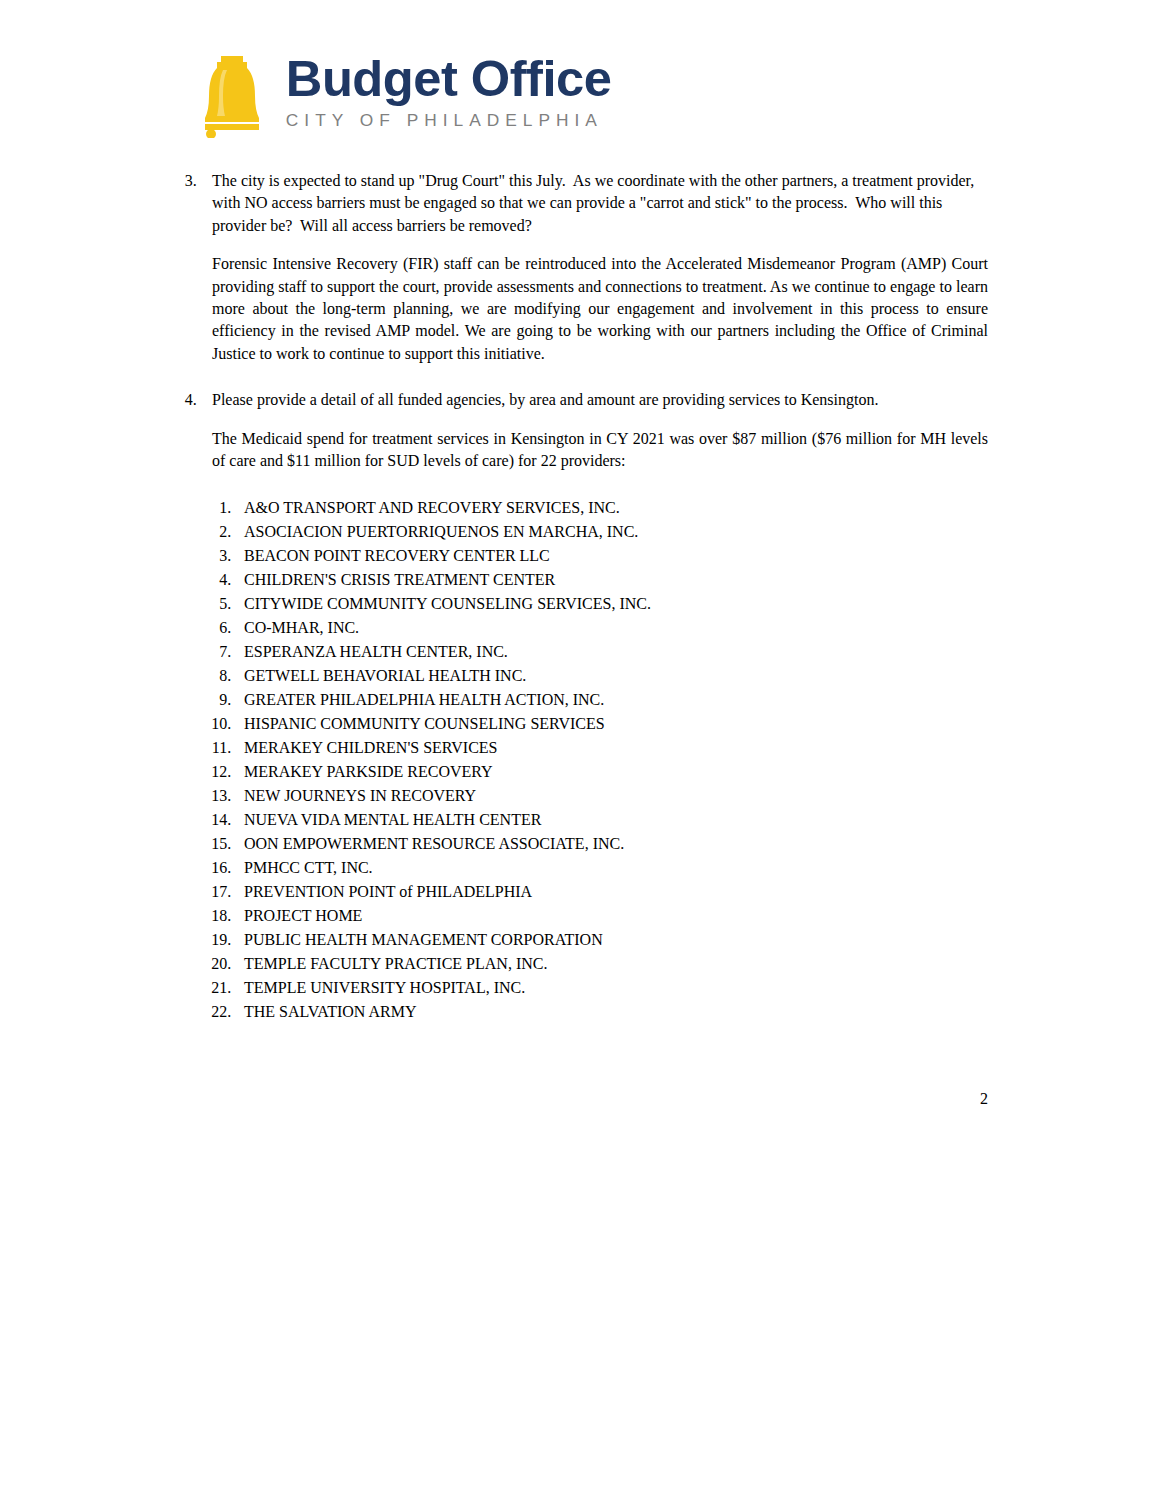Budget Office
CITY OF PHILADELPHIA
The city is expected to stand up "Drug Court" this July. As we coordinate with the other partners, a treatment provider, with NO access barriers must be engaged so that we can provide a "carrot and stick" to the process. Who will this provider be? Will all access barriers be removed?
Forensic Intensive Recovery (FIR) staff can be reintroduced into the Accelerated Misdemeanor Program (AMP) Court providing staff to support the court, provide assessments and connections to treatment. As we continue to engage to learn more about the long-term planning, we are modifying our engagement and involvement in this process to ensure efficiency in the revised AMP model. We are going to be working with our partners including the Office of Criminal Justice to work to continue to support this initiative.
Please provide a detail of all funded agencies, by area and amount are providing services to Kensington.
The Medicaid spend for treatment services in Kensington in CY 2021 was over $87 million ($76 million for MH levels of care and $11 million for SUD levels of care) for 22 providers:
A&O TRANSPORT AND RECOVERY SERVICES, INC.
ASOCIACION PUERTORRIQUENOS EN MARCHA, INC.
BEACON POINT RECOVERY CENTER LLC
CHILDREN'S CRISIS TREATMENT CENTER
CITYWIDE COMMUNITY COUNSELING SERVICES, INC.
CO-MHAR, INC.
ESPERANZA HEALTH CENTER, INC.
GETWELL BEHAVORIAL HEALTH INC.
GREATER PHILADELPHIA HEALTH ACTION, INC.
HISPANIC COMMUNITY COUNSELING SERVICES
MERAKEY CHILDREN'S SERVICES
MERAKEY PARKSIDE RECOVERY
NEW JOURNEYS IN RECOVERY
NUEVA VIDA MENTAL HEALTH CENTER
OON EMPOWERMENT RESOURCE ASSOCIATE, INC.
PMHCC CTT, INC.
PREVENTION POINT of PHILADELPHIA
PROJECT HOME
PUBLIC HEALTH MANAGEMENT CORPORATION
TEMPLE FACULTY PRACTICE PLAN, INC.
TEMPLE UNIVERSITY HOSPITAL, INC.
THE SALVATION ARMY
2